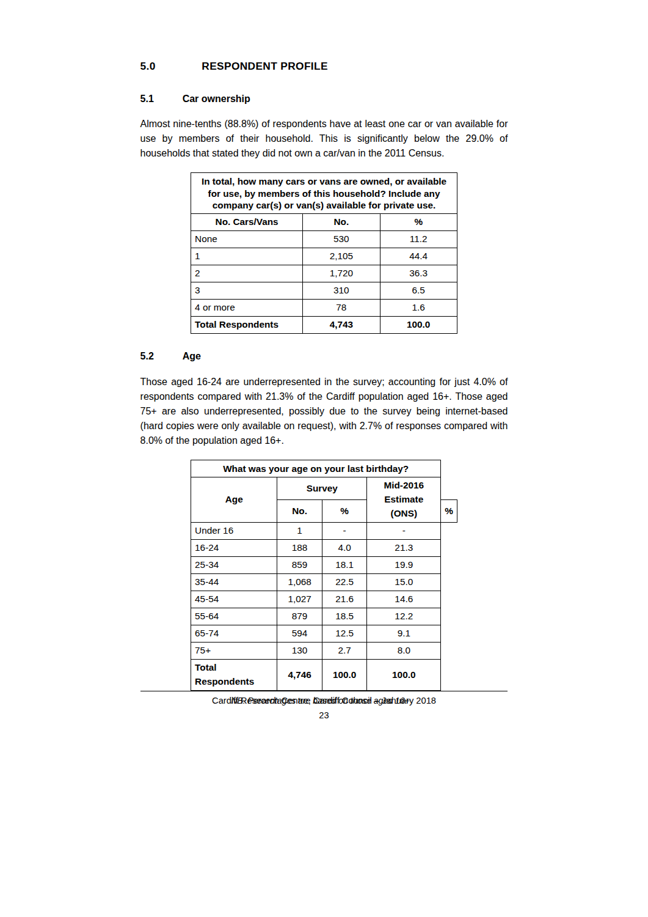5.0 RESPONDENT PROFILE
5.1 Car ownership
Almost nine-tenths (88.8%) of respondents have at least one car or van available for use by members of their household. This is significantly below the 29.0% of households that stated they did not own a car/van in the 2011 Census.
| In total, how many cars or vans are owned, or available for use, by members of this household? Include any company car(s) or van(s) available for private use. |
| No. Cars/Vans | No. | % |
| None | 530 | 11.2 |
| 1 | 2,105 | 44.4 |
| 2 | 1,720 | 36.3 |
| 3 | 310 | 6.5 |
| 4 or more | 78 | 1.6 |
| Total Respondents | 4,743 | 100.0 |
5.2 Age
Those aged 16-24 are underrepresented in the survey; accounting for just 4.0% of respondents compared with 21.3% of the Cardiff population aged 16+. Those aged 75+ are also underrepresented, possibly due to the survey being internet-based (hard copies were only available on request), with 2.7% of responses compared with 8.0% of the population aged 16+.
| What was your age on your last birthday? |
| Age | Survey | Mid-2016 Estimate (ONS) |
| No. | % | % |
| Under 16 | 1 | - | - |
| 16-24 | 188 | 4.0 | 21.3 |
| 25-34 | 859 | 18.1 | 19.9 |
| 35-44 | 1,068 | 22.5 | 15.0 |
| 45-54 | 1,027 | 21.6 | 14.6 |
| 55-64 | 879 | 18.5 | 12.2 |
| 65-74 | 594 | 12.5 | 9.1 |
| 75+ | 130 | 2.7 | 8.0 |
| Total Respondents | 4,746 | 100.0 | 100.0 |
NB. Percentages are based on those aged 16+
Cardiff Research Centre, Cardiff Council – January 2018 23